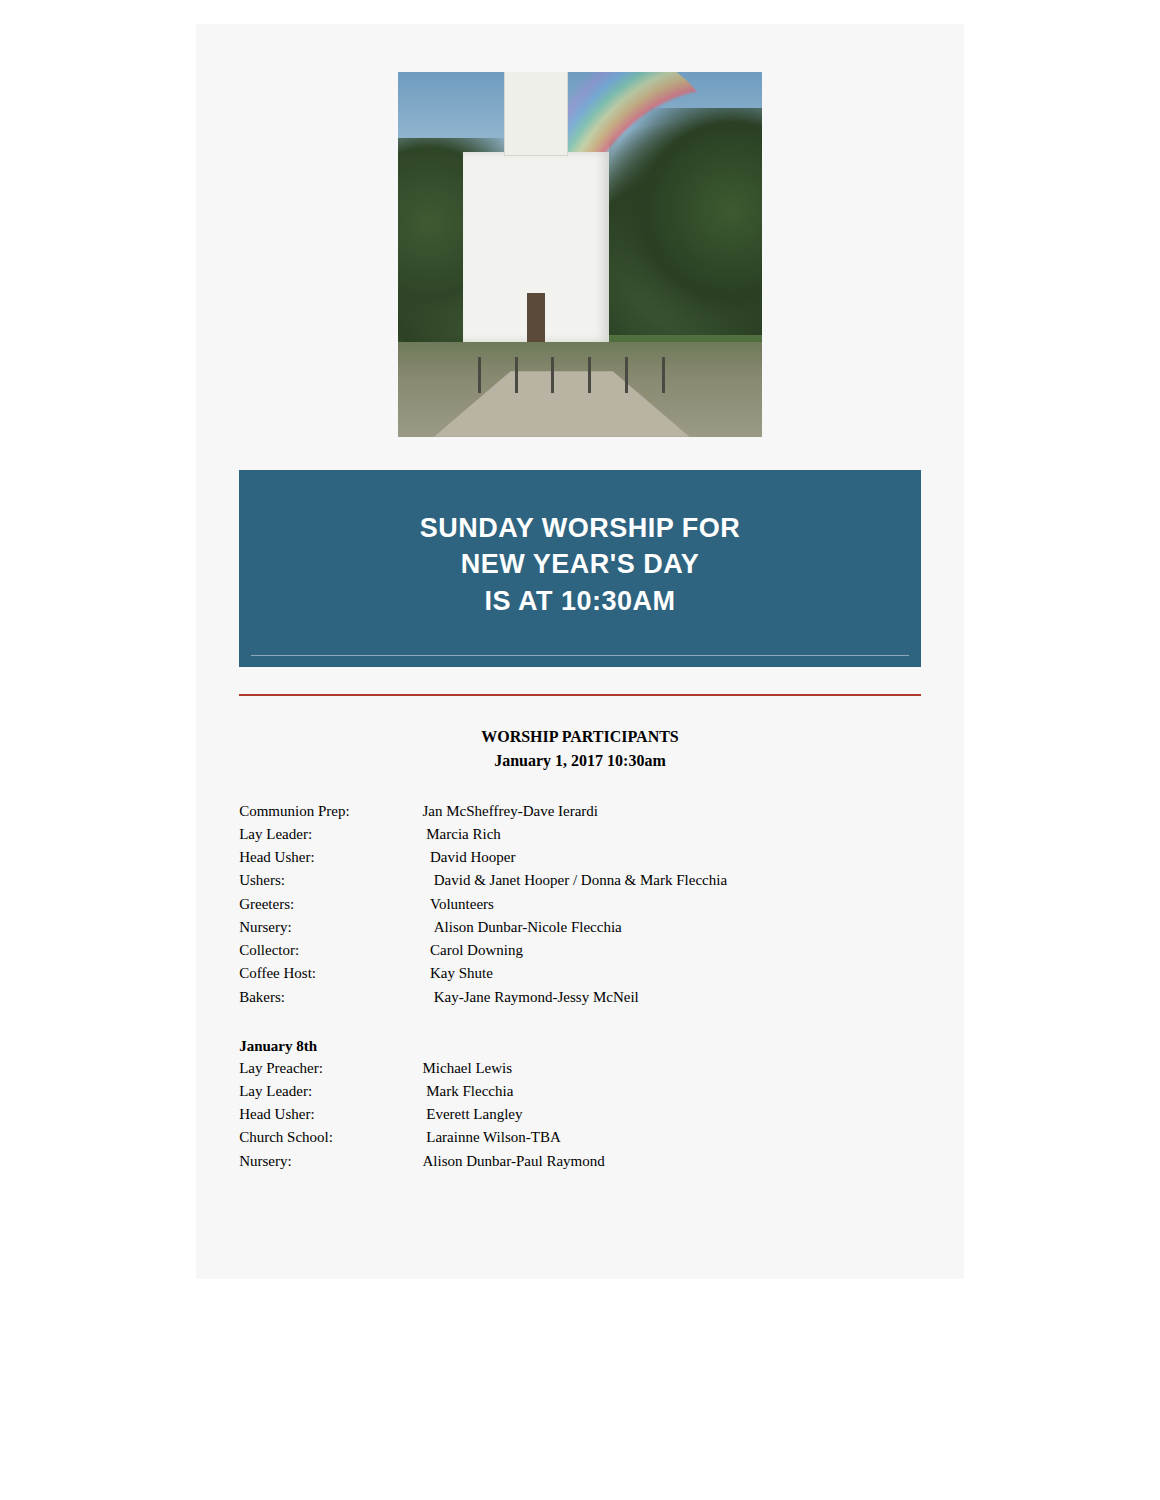SUNDAY WORSHIP FOR
NEW YEAR'S DAY
IS AT 10:30AM
WORSHIP PARTICIPANTS
January 1, 2017 10:30am
| Communion Prep: | Jan McSheffrey-Dave Ierardi |
| Lay Leader: | Marcia Rich |
| Head Usher: | David Hooper |
| Ushers: | David & Janet Hooper / Donna & Mark Flecchia |
| Greeters: | Volunteers |
| Nursery: | Alison Dunbar-Nicole Flecchia |
| Collector: | Carol Downing |
| Coffee Host: | Kay Shute |
| Bakers: | Kay-Jane Raymond-Jessy McNeil |
January 8th
| Lay Preacher: | Michael Lewis |
| Lay Leader: | Mark Flecchia |
| Head Usher: | Everett Langley |
| Church School: | Larainne Wilson-TBA |
| Nursery: | Alison Dunbar-Paul Raymond |